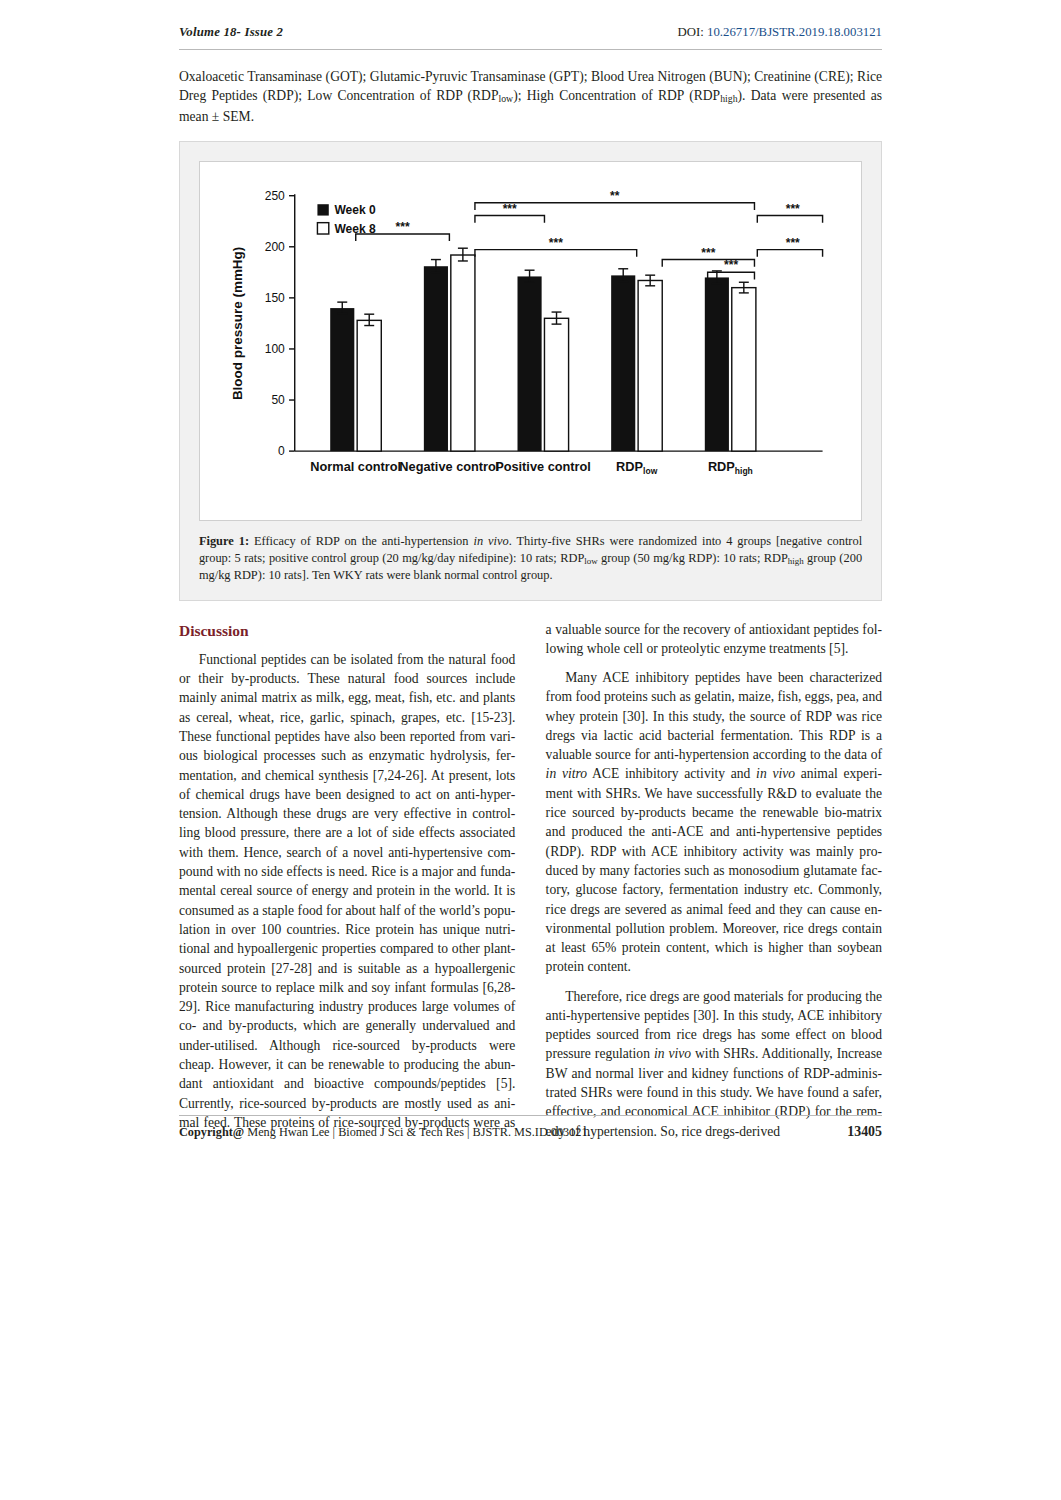Volume 18- Issue 2
DOI: 10.26717/BJSTR.2019.18.003121
Oxaloacetic Transaminase (GOT); Glutamic-Pyruvic Transaminase (GPT); Blood Urea Nitrogen (BUN); Creatinine (CRE); Rice Dreg Peptides (RDP); Low Concentration of RDP (RDPlow); High Concentration of RDP (RDPhigh). Data were presented as mean ± SEM.
0 50 100 150 200 250 Blood pressure (mmHg) Week 0 Week 8 *** *** *** ** *** *** *** *** Normal control Negative control Positive control RDPlow RDPhigh
Figure 1: Efficacy of RDP on the anti-hypertension in vivo. Thirty-five SHRs were randomized into 4 groups [negative control group: 5 rats; positive control group (20 mg/kg/day nifedipine): 10 rats; RDPlow group (50 mg/kg RDP): 10 rats; RDPhigh group (200 mg/kg RDP): 10 rats]. Ten WKY rats were blank normal control group.
Discussion
Functional peptides can be isolated from the natural food or their by-products. These natural food sources include mainly animal matrix as milk, egg, meat, fish, etc. and plants as cereal, wheat, rice, garlic, spinach, grapes, etc. [15-23]. These functional peptides have also been reported from various biological processes such as enzymatic hydrolysis, fermentation, and chemical synthesis [7,24-26]. At present, lots of chemical drugs have been designed to act on anti-hypertension. Although these drugs are very effective in controlling blood pressure, there are a lot of side effects associated with them. Hence, search of a novel anti-hypertensive compound with no side effects is need. Rice is a major and fundamental cereal source of energy and protein in the world. It is consumed as a staple food for about half of the world’s population in over 100 countries. Rice protein has unique nutritional and hypoallergenic properties compared to other plant-sourced protein [27-28] and is suitable as a hypoallergenic protein source to replace milk and soy infant formulas [6,28-29]. Rice manufacturing industry produces large volumes of co- and by-products, which are generally undervalued and under-utilised. Although rice-sourced by-products were cheap. However, it can be renewable to producing the abundant antioxidant and bioactive compounds/peptides [5]. Currently, rice-sourced by-products are mostly used as animal feed. These proteins of rice-sourced by-products were as a valuable source for the recovery of antioxidant peptides following whole cell or proteolytic enzyme treatments [5].
Many ACE inhibitory peptides have been characterized from food proteins such as gelatin, maize, fish, eggs, pea, and whey protein [30]. In this study, the source of RDP was rice dregs via lactic acid bacterial fermentation. This RDP is a valuable source for anti-hypertension according to the data of in vitro ACE inhibitory activity and in vivo animal experiment with SHRs. We have successfully R&D to evaluate the rice sourced by-products became the renewable bio-matrix and produced the anti-ACE and anti-hypertensive peptides (RDP). RDP with ACE inhibitory activity was mainly produced by many factories such as monosodium glutamate factory, glucose factory, fermentation industry etc. Commonly, rice dregs are severed as animal feed and they can cause environmental pollution problem. Moreover, rice dregs contain at least 65% protein content, which is higher than soybean protein content.
Therefore, rice dregs are good materials for producing the anti-hypertensive peptides [30]. In this study, ACE inhibitory peptides sourced from rice dregs has some effect on blood pressure regulation in vivo with SHRs. Additionally, Increase BW and normal liver and kidney functions of RDP-administrated SHRs were found in this study. We have found a safer, effective, and economical ACE inhibitor (RDP) for the remedy of hypertension. So, rice dregs-derived
Copyright@ Meng Hwan Lee | Biomed J Sci & Tech Res | BJSTR. MS.ID.003121.
13405